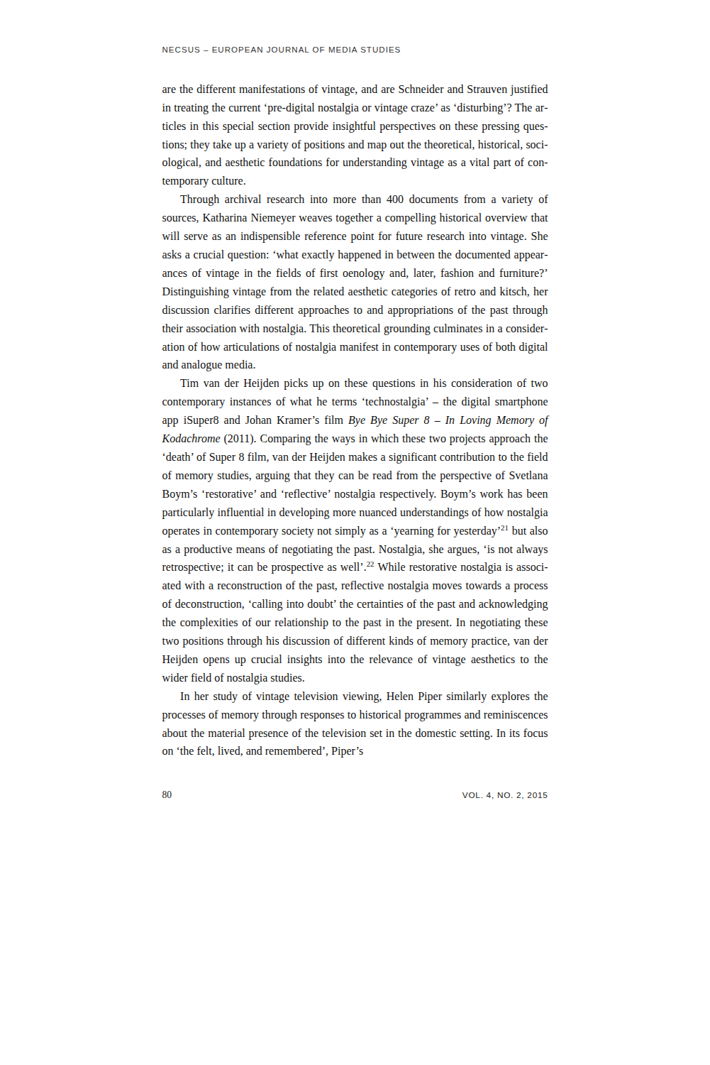NECSUS – European Journal of Media Studies
are the different manifestations of vintage, and are Schneider and Strauven justified in treating the current ‘pre-digital nostalgia or vintage craze’ as ‘disturbing’? The articles in this special section provide insightful perspectives on these pressing questions; they take up a variety of positions and map out the theoretical, historical, sociological, and aesthetic foundations for understanding vintage as a vital part of contemporary culture.
Through archival research into more than 400 documents from a variety of sources, Katharina Niemeyer weaves together a compelling historical overview that will serve as an indispensible reference point for future research into vintage. She asks a crucial question: ‘what exactly happened in between the documented appearances of vintage in the fields of first oenology and, later, fashion and furniture?’ Distinguishing vintage from the related aesthetic categories of retro and kitsch, her discussion clarifies different approaches to and appropriations of the past through their association with nostalgia. This theoretical grounding culminates in a consideration of how articulations of nostalgia manifest in contemporary uses of both digital and analogue media.
Tim van der Heijden picks up on these questions in his consideration of two contemporary instances of what he terms ‘technostalgia’ – the digital smartphone app iSuper8 and Johan Kramer’s film Bye Bye Super 8 – In Loving Memory of Kodachrome (2011). Comparing the ways in which these two projects approach the ‘death’ of Super 8 film, van der Heijden makes a significant contribution to the field of memory studies, arguing that they can be read from the perspective of Svetlana Boym’s ‘restorative’ and ‘reflective’ nostalgia respectively. Boym’s work has been particularly influential in developing more nuanced understandings of how nostalgia operates in contemporary society not simply as a ‘yearning for yesterday’21 but also as a productive means of negotiating the past. Nostalgia, she argues, ‘is not always retrospective; it can be prospective as well’.22 While restorative nostalgia is associated with a reconstruction of the past, reflective nostalgia moves towards a process of deconstruction, ‘calling into doubt’ the certainties of the past and acknowledging the complexities of our relationship to the past in the present. In negotiating these two positions through his discussion of different kinds of memory practice, van der Heijden opens up crucial insights into the relevance of vintage aesthetics to the wider field of nostalgia studies.
In her study of vintage television viewing, Helen Piper similarly explores the processes of memory through responses to historical programmes and reminiscences about the material presence of the television set in the domestic setting. In its focus on ‘the felt, lived, and remembered’, Piper’s
80 Vol. 4, No. 2, 2015